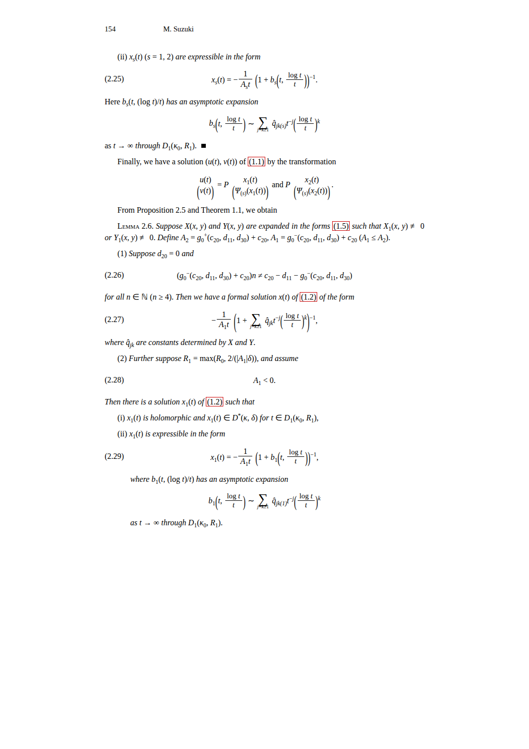154 M. Suzuki
(ii) xs(t) (s = 1, 2) are expressible in the form
(2.25) xs(t) = −1 Ast (1 + bs(t, log t t))−1.
Here bs(t, (log t)/t) has an asymptotic expansion
bs(t, log t t) ∼ ∑j+k≥1 q̂jk(s)t−j(log t t)k
as t → ∞ through D1(κ0, R1).
Finally, we have a solution (u(t), v(t)) of (1.1) by the transformation
(u(t) v(t)) = P (x1(t) Ψ(s)(x1(t))) and P (x2(t) Ψ(s)(x2(t))) .
From Proposition 2.5 and Theorem 1.1, we obtain
Lemma 2.6. Suppose X(x, y) and Y(x, y) are expanded in the forms (1.5) such that X1(x, y) ≢ 0 or Y1(x, y) ≢ 0. Define A2 = g0+(c20, d11, d30) + c20, A1 = g0−(c20, d11, d30) + c20 (A1 ≤ A2).
(1) Suppose d20 = 0 and
(2.26) (g0−(c20, d11, d30) + c20)n ≠ c20 − d11 − g0−(c20, d11, d30)
for all n ∈ ℕ (n ≥ 4). Then we have a formal solution x(t) of (1.2) of the form
(2.27) −1 A1t (1 + ∑j+k≥1 q̂jkt−j(log t t)k)−1,
where q̂jk are constants determined by X and Y.
(2) Further suppose R1 = max(R0, 2/(|A1|δ)), and assume
(2.28) A1 < 0.
Then there is a solution x1(t) of (1.2) such that
(i) x1(t) is holomorphic and x1(t) ∈ D*(κ, δ) for t ∈ D1(κ0, R1),
(ii) x1(t) is expressible in the form
(2.29) x1(t) = −1 A1t (1 + b1(t, log t t))−1,
where b1(t, (log t)/t) has an asymptotic expansion
b1(t, log t t) ∼ ∑j+k≥1 q̂jk(1)t−j(log t t)k
as t → ∞ through D1(κ0, R1).